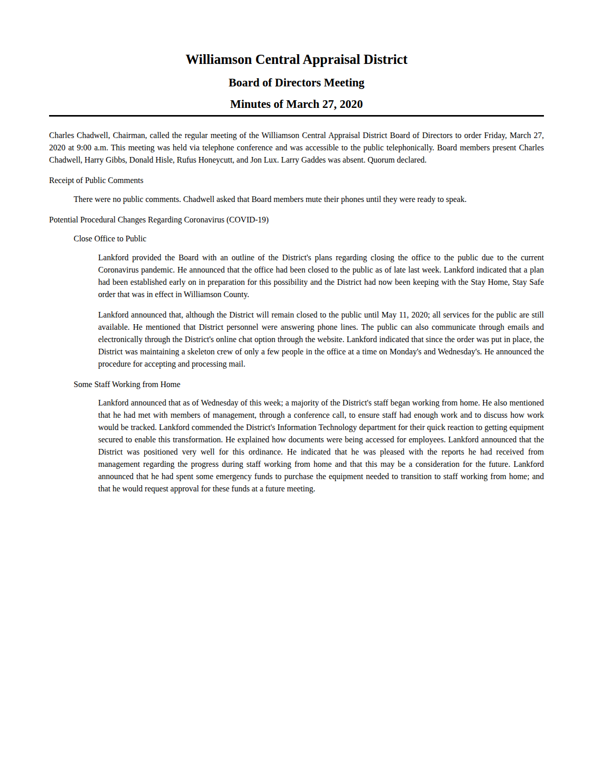Williamson Central Appraisal District
Board of Directors Meeting
Minutes of March 27, 2020
Charles Chadwell, Chairman, called the regular meeting of the Williamson Central Appraisal District Board of Directors to order Friday, March 27, 2020 at 9:00 a.m. This meeting was held via telephone conference and was accessible to the public telephonically. Board members present Charles Chadwell, Harry Gibbs, Donald Hisle, Rufus Honeycutt, and Jon Lux. Larry Gaddes was absent. Quorum declared.
Receipt of Public Comments
There were no public comments. Chadwell asked that Board members mute their phones until they were ready to speak.
Potential Procedural Changes Regarding Coronavirus (COVID-19)
Close Office to Public
Lankford provided the Board with an outline of the District's plans regarding closing the office to the public due to the current Coronavirus pandemic. He announced that the office had been closed to the public as of late last week. Lankford indicated that a plan had been established early on in preparation for this possibility and the District had now been keeping with the Stay Home, Stay Safe order that was in effect in Williamson County.
Lankford announced that, although the District will remain closed to the public until May 11, 2020; all services for the public are still available. He mentioned that District personnel were answering phone lines. The public can also communicate through emails and electronically through the District's online chat option through the website. Lankford indicated that since the order was put in place, the District was maintaining a skeleton crew of only a few people in the office at a time on Monday's and Wednesday's. He announced the procedure for accepting and processing mail.
Some Staff Working from Home
Lankford announced that as of Wednesday of this week; a majority of the District's staff began working from home. He also mentioned that he had met with members of management, through a conference call, to ensure staff had enough work and to discuss how work would be tracked. Lankford commended the District's Information Technology department for their quick reaction to getting equipment secured to enable this transformation. He explained how documents were being accessed for employees. Lankford announced that the District was positioned very well for this ordinance. He indicated that he was pleased with the reports he had received from management regarding the progress during staff working from home and that this may be a consideration for the future. Lankford announced that he had spent some emergency funds to purchase the equipment needed to transition to staff working from home; and that he would request approval for these funds at a future meeting.